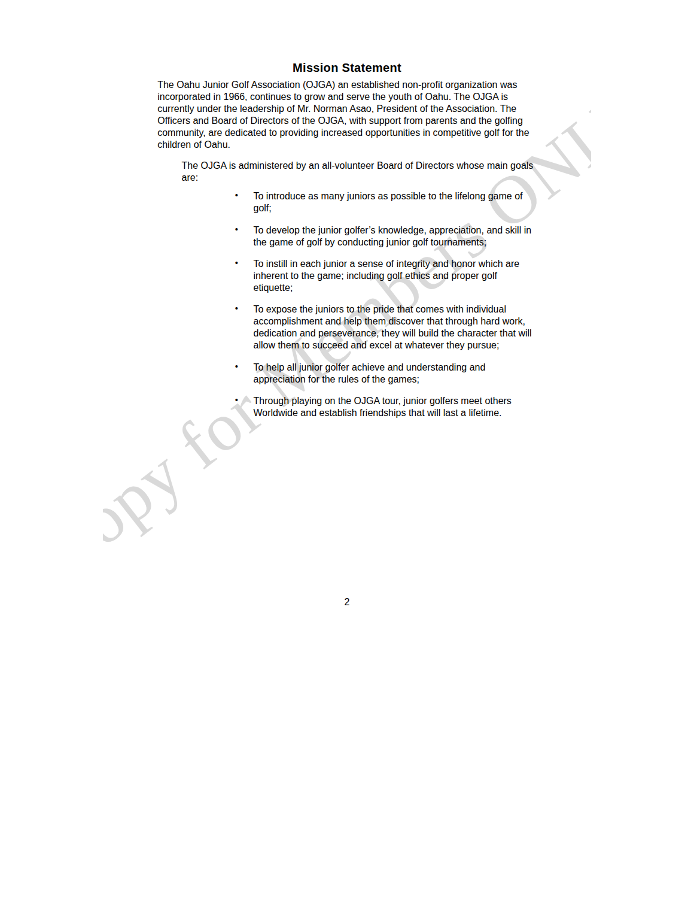Copy for Members ONLY
Mission Statement
The Oahu Junior Golf Association (OJGA) an established non-profit organization was incorporated in 1966, continues to grow and serve the youth of Oahu. The OJGA is currently under the leadership of Mr. Norman Asao, President of the Association. The Officers and Board of Directors of the OJGA, with support from parents and the golfing community, are dedicated to providing increased opportunities in competitive golf for the children of Oahu.
The OJGA is administered by an all-volunteer Board of Directors whose main goals are:
To introduce as many juniors as possible to the lifelong game of golf;
To develop the junior golfer’s knowledge, appreciation, and skill in the game of golf by conducting junior golf tournaments;
To instill in each junior a sense of integrity and honor which are inherent to the game; including golf ethics and proper golf etiquette;
To expose the juniors to the pride that comes with individual accomplishment and help them discover that through hard work, dedication and perseverance, they will build the character that will allow them to succeed and excel at whatever they pursue;
To help all junior golfer achieve and understanding and appreciation for the rules of the games;
Through playing on the OJGA tour, junior golfers meet others Worldwide and establish friendships that will last a lifetime.
2